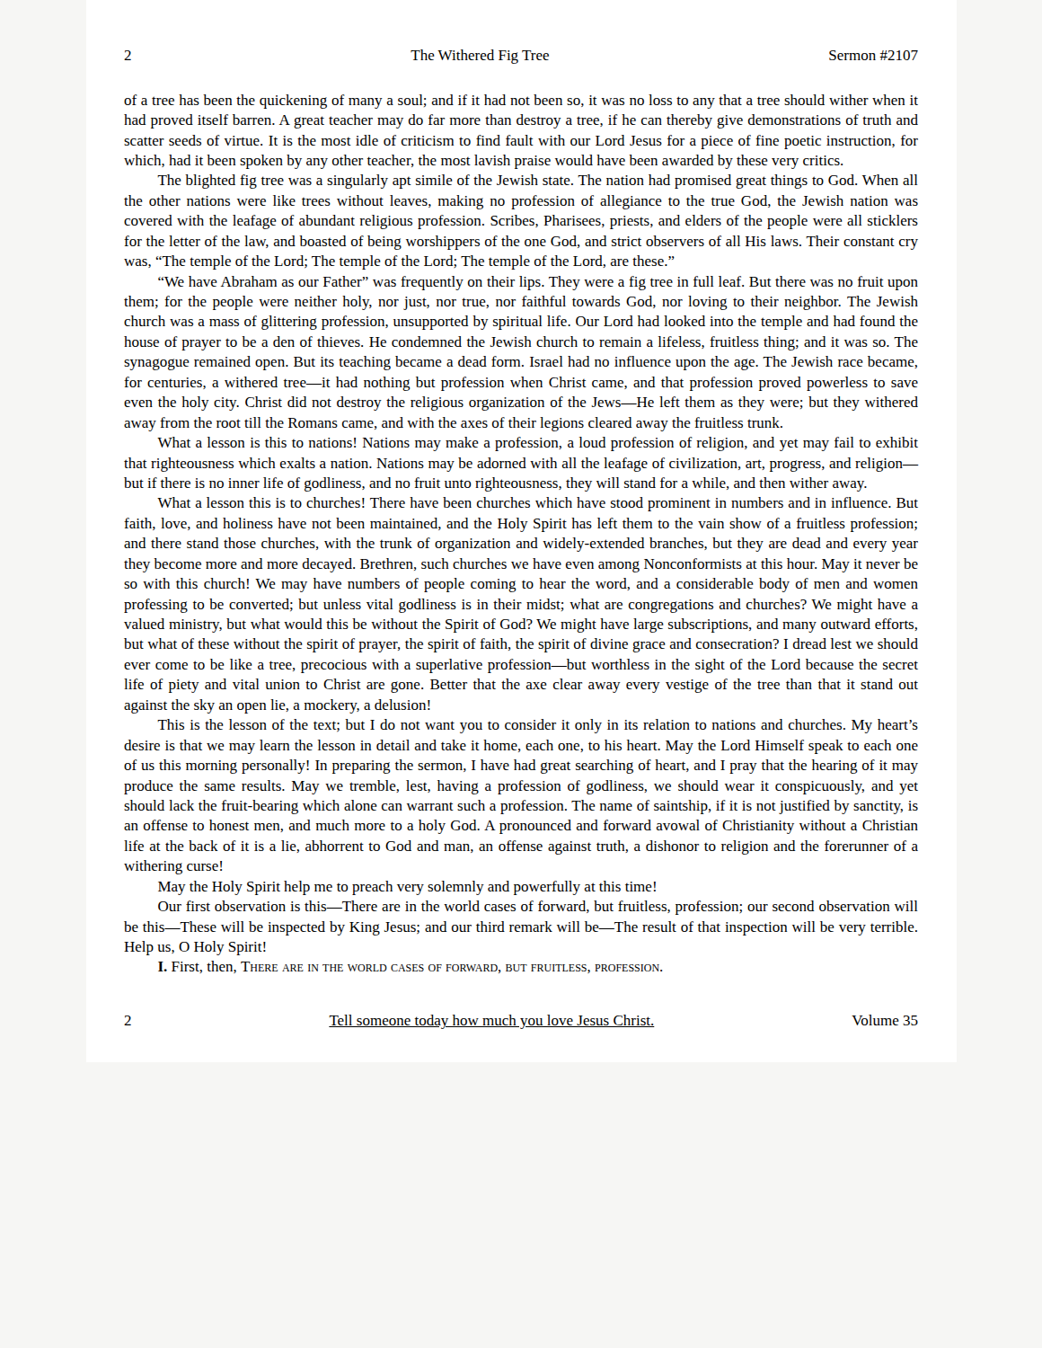2 The Withered Fig Tree Sermon #2107
of a tree has been the quickening of many a soul; and if it had not been so, it was no loss to any that a tree should wither when it had proved itself barren. A great teacher may do far more than destroy a tree, if he can thereby give demonstrations of truth and scatter seeds of virtue. It is the most idle of criticism to find fault with our Lord Jesus for a piece of fine poetic instruction, for which, had it been spoken by any other teacher, the most lavish praise would have been awarded by these very critics.
The blighted fig tree was a singularly apt simile of the Jewish state. The nation had promised great things to God. When all the other nations were like trees without leaves, making no profession of allegiance to the true God, the Jewish nation was covered with the leafage of abundant religious profession. Scribes, Pharisees, priests, and elders of the people were all sticklers for the letter of the law, and boasted of being worshippers of the one God, and strict observers of all His laws. Their constant cry was, “The temple of the Lord; The temple of the Lord; The temple of the Lord, are these.”
“We have Abraham as our Father” was frequently on their lips. They were a fig tree in full leaf. But there was no fruit upon them; for the people were neither holy, nor just, nor true, nor faithful towards God, nor loving to their neighbor. The Jewish church was a mass of glittering profession, unsupported by spiritual life. Our Lord had looked into the temple and had found the house of prayer to be a den of thieves. He condemned the Jewish church to remain a lifeless, fruitless thing; and it was so. The synagogue remained open. But its teaching became a dead form. Israel had no influence upon the age. The Jewish race became, for centuries, a withered tree—it had nothing but profession when Christ came, and that profession proved powerless to save even the holy city. Christ did not destroy the religious organization of the Jews—He left them as they were; but they withered away from the root till the Romans came, and with the axes of their legions cleared away the fruitless trunk.
What a lesson is this to nations! Nations may make a profession, a loud profession of religion, and yet may fail to exhibit that righteousness which exalts a nation. Nations may be adorned with all the leafage of civilization, art, progress, and religion—but if there is no inner life of godliness, and no fruit unto righteousness, they will stand for a while, and then wither away.
What a lesson this is to churches! There have been churches which have stood prominent in numbers and in influence. But faith, love, and holiness have not been maintained, and the Holy Spirit has left them to the vain show of a fruitless profession; and there stand those churches, with the trunk of organization and widely-extended branches, but they are dead and every year they become more and more decayed. Brethren, such churches we have even among Nonconformists at this hour. May it never be so with this church! We may have numbers of people coming to hear the word, and a considerable body of men and women professing to be converted; but unless vital godliness is in their midst; what are congregations and churches? We might have a valued ministry, but what would this be without the Spirit of God? We might have large subscriptions, and many outward efforts, but what of these without the spirit of prayer, the spirit of faith, the spirit of divine grace and consecration? I dread lest we should ever come to be like a tree, precocious with a superlative profession—but worthless in the sight of the Lord because the secret life of piety and vital union to Christ are gone. Better that the axe clear away every vestige of the tree than that it stand out against the sky an open lie, a mockery, a delusion!
This is the lesson of the text; but I do not want you to consider it only in its relation to nations and churches. My heart’s desire is that we may learn the lesson in detail and take it home, each one, to his heart. May the Lord Himself speak to each one of us this morning personally! In preparing the sermon, I have had great searching of heart, and I pray that the hearing of it may produce the same results. May we tremble, lest, having a profession of godliness, we should wear it conspicuously, and yet should lack the fruit-bearing which alone can warrant such a profession. The name of saintship, if it is not justified by sanctity, is an offense to honest men, and much more to a holy God. A pronounced and forward avowal of Christianity without a Christian life at the back of it is a lie, abhorrent to God and man, an offense against truth, a dishonor to religion and the forerunner of a withering curse!
May the Holy Spirit help me to preach very solemnly and powerfully at this time!
Our first observation is this—There are in the world cases of forward, but fruitless, profession; our second observation will be this—These will be inspected by King Jesus; and our third remark will be—The result of that inspection will be very terrible. Help us, O Holy Spirit!
I. First, then, There are in the world cases of forward, but fruitless, profession.
2 Tell someone today how much you love Jesus Christ. Volume 35